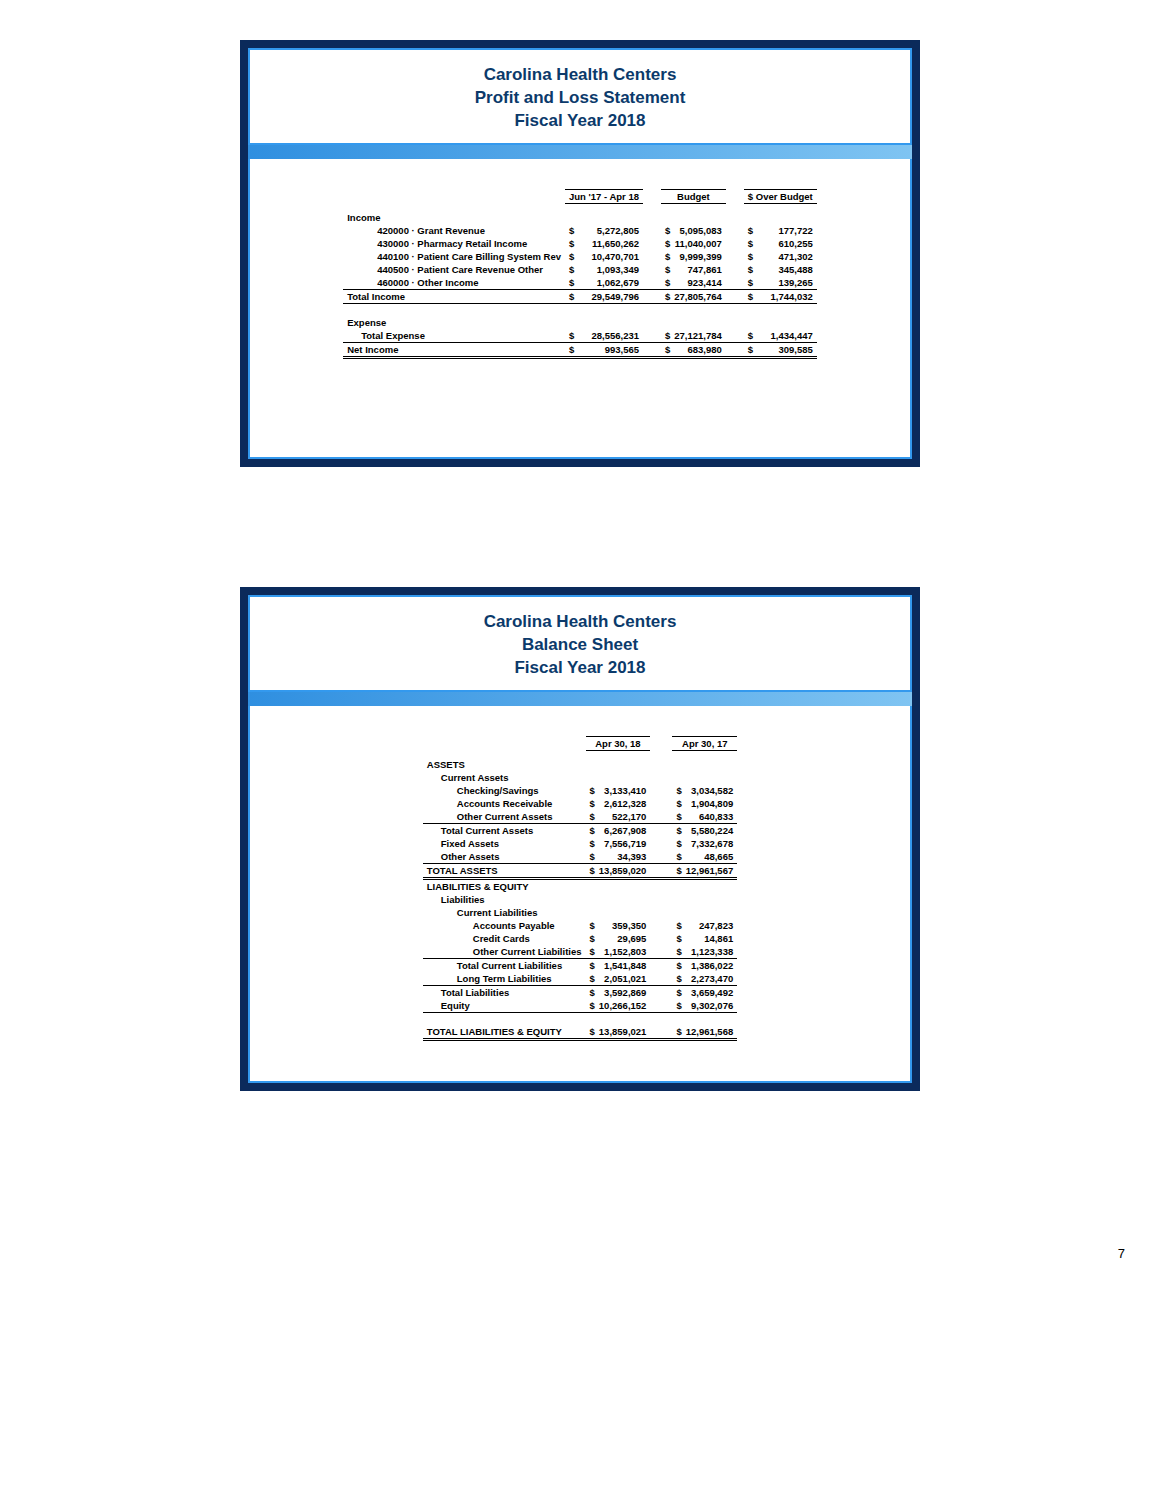Carolina Health Centers
Profit and Loss Statement
Fiscal Year 2018
| | Jun '17 - Apr 18 | | Budget | | $ Over Budget |
| Income | |
| 420000 · Grant Revenue | $ | 5,272,805 | | $ | 5,095,083 | | $ | 177,722 |
| 430000 · Pharmacy Retail Income | $ | 11,650,262 | | $ | 11,040,007 | | $ | 610,255 |
| 440100 · Patient Care Billing System Rev | $ | 10,470,701 | | $ | 9,999,399 | | $ | 471,302 |
| 440500 · Patient Care Revenue Other | $ | 1,093,349 | | $ | 747,861 | | $ | 345,488 |
| 460000 · Other Income | $ | 1,062,679 | | $ | 923,414 | | $ | 139,265 |
| Total Income | $ | 29,549,796 | | $ | 27,805,764 | | $ | 1,744,032 |
| Expense | |
| Total Expense | $ | 28,556,231 | | $ | 27,121,784 | | $ | 1,434,447 |
| Net Income | $ | 993,565 | | $ | 683,980 | | $ | 309,585 |
Carolina Health Centers
Balance Sheet
Fiscal Year 2018
| | Apr 30, 18 | | Apr 30, 17 |
| ASSETS | |
| Current Assets | |
| Checking/Savings | $ | 3,133,410 | | $ | 3,034,582 |
| Accounts Receivable | $ | 2,612,328 | | $ | 1,904,809 |
| Other Current Assets | $ | 522,170 | | $ | 640,833 |
| Total Current Assets | $ | 6,267,908 | | $ | 5,580,224 |
| Fixed Assets | $ | 7,556,719 | | $ | 7,332,678 |
| Other Assets | $ | 34,393 | | $ | 48,665 |
| TOTAL ASSETS | $ | 13,859,020 | | $ | 12,961,567 |
| LIABILITIES & EQUITY | |
| Liabilities | |
| Current Liabilities | |
| Accounts Payable | $ | 359,350 | | $ | 247,823 |
| Credit Cards | $ | 29,695 | | $ | 14,861 |
| Other Current Liabilities | $ | 1,152,803 | | $ | 1,123,338 |
| Total Current Liabilities | $ | 1,541,848 | | $ | 1,386,022 |
| Long Term Liabilities | $ | 2,051,021 | | $ | 2,273,470 |
| Total Liabilities | $ | 3,592,869 | | $ | 3,659,492 |
| Equity | $ | 10,266,152 | | $ | 9,302,076 |
| TOTAL LIABILITIES & EQUITY | $ | 13,859,021 | | $ | 12,961,568 |
7